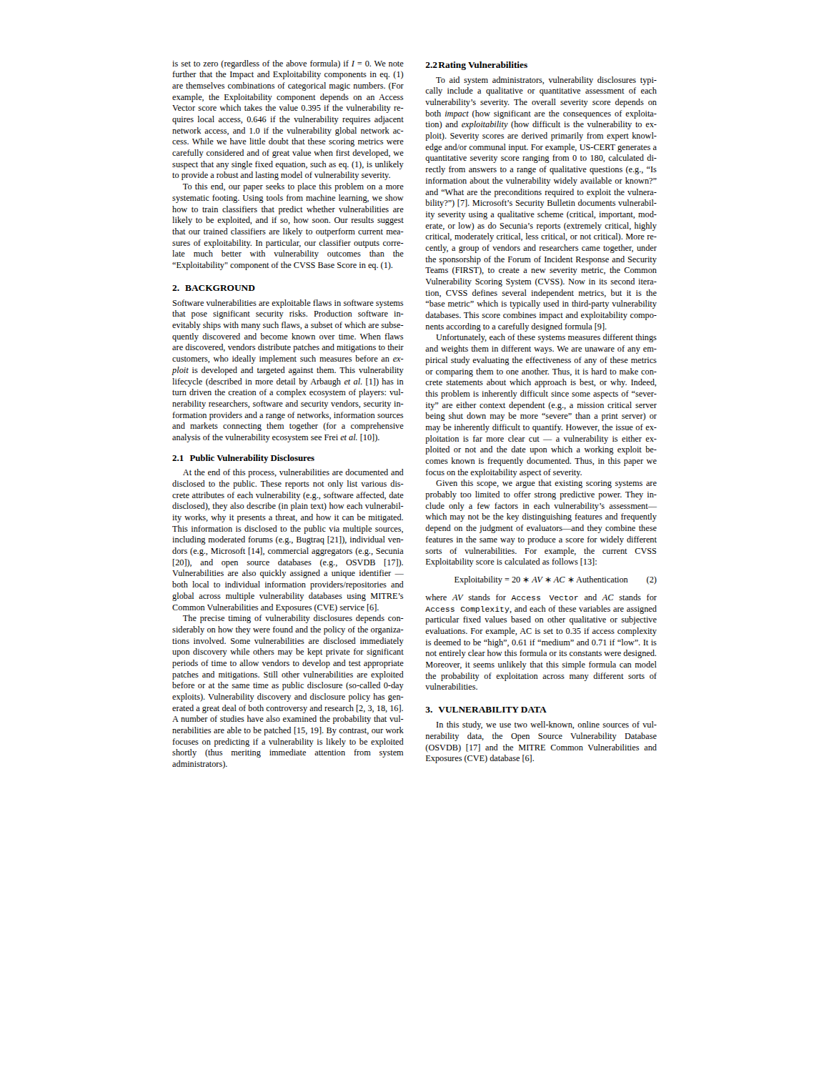is set to zero (regardless of the above formula) if I = 0. We note further that the Impact and Exploitability components in eq. (1) are themselves combinations of categorical magic numbers. (For example, the Exploitability component depends on an Access Vector score which takes the value 0.395 if the vulnerability requires local access, 0.646 if the vulnerability requires adjacent network access, and 1.0 if the vulnerability global network access. While we have little doubt that these scoring metrics were carefully considered and of great value when first developed, we suspect that any single fixed equation, such as eq. (1), is unlikely to provide a robust and lasting model of vulnerability severity.
To this end, our paper seeks to place this problem on a more systematic footing. Using tools from machine learning, we show how to train classifiers that predict whether vulnerabilities are likely to be exploited, and if so, how soon. Our results suggest that our trained classifiers are likely to outperform current measures of exploitability. In particular, our classifier outputs correlate much better with vulnerability outcomes than the “Exploitability" component of the CVSS Base Score in eq. (1).
2. BACKGROUND
Software vulnerabilities are exploitable flaws in software systems that pose significant security risks. Production software inevitably ships with many such flaws, a subset of which are subsequently discovered and become known over time. When flaws are discovered, vendors distribute patches and mitigations to their customers, who ideally implement such measures before an exploit is developed and targeted against them. This vulnerability lifecycle (described in more detail by Arbaugh et al. [1]) has in turn driven the creation of a complex ecosystem of players: vulnerability researchers, software and security vendors, security information providers and a range of networks, information sources and markets connecting them together (for a comprehensive analysis of the vulnerability ecosystem see Frei et al. [10]).
2.1 Public Vulnerability Disclosures
At the end of this process, vulnerabilities are documented and disclosed to the public. These reports not only list various discrete attributes of each vulnerability (e.g., software affected, date disclosed), they also describe (in plain text) how each vulnerability works, why it presents a threat, and how it can be mitigated. This information is disclosed to the public via multiple sources, including moderated forums (e.g., Bugtraq [21]), individual vendors (e.g., Microsoft [14], commercial aggregators (e.g., Secunia [20]), and open source databases (e.g., OSVDB [17]). Vulnerabilities are also quickly assigned a unique identifier — both local to individual information providers/repositories and global across multiple vulnerability databases using MITRE’s Common Vulnerabilities and Exposures (CVE) service [6].
The precise timing of vulnerability disclosures depends considerably on how they were found and the policy of the organizations involved. Some vulnerabilities are disclosed immediately upon discovery while others may be kept private for significant periods of time to allow vendors to develop and test appropriate patches and mitigations. Still other vulnerabilities are exploited before or at the same time as public disclosure (so-called 0-day exploits). Vulnerability discovery and disclosure policy has generated a great deal of both controversy and research [2, 3, 18, 16]. A number of studies have also examined the probability that vulnerabilities are able to be patched [15, 19]. By contrast, our work focuses on predicting if a vulnerability is likely to be exploited shortly (thus meriting immediate attention from system administrators).
2.2 Rating Vulnerabilities
To aid system administrators, vulnerability disclosures typically include a qualitative or quantitative assessment of each vulnerability’s severity. The overall severity score depends on both impact (how significant are the consequences of exploitation) and exploitability (how difficult is the vulnerability to exploit). Severity scores are derived primarily from expert knowledge and/or communal input. For example, US-CERT generates a quantitative severity score ranging from 0 to 180, calculated directly from answers to a range of qualitative questions (e.g., “Is information about the vulnerability widely available or known?” and “What are the preconditions required to exploit the vulnerability?”) [7]. Microsoft’s Security Bulletin documents vulnerability severity using a qualitative scheme (critical, important, moderate, or low) as do Secunia’s reports (extremely critical, highly critical, moderately critical, less critical, or not critical). More recently, a group of vendors and researchers came together, under the sponsorship of the Forum of Incident Response and Security Teams (FIRST), to create a new severity metric, the Common Vulnerability Scoring System (CVSS). Now in its second iteration, CVSS defines several independent metrics, but it is the “base metric” which is typically used in third-party vulnerability databases. This score combines impact and exploitability components according to a carefully designed formula [9].
Unfortunately, each of these systems measures different things and weights them in different ways. We are unaware of any empirical study evaluating the effectiveness of any of these metrics or comparing them to one another. Thus, it is hard to make concrete statements about which approach is best, or why. Indeed, this problem is inherently difficult since some aspects of “severity” are either context dependent (e.g., a mission critical server being shut down may be more “severe” than a print server) or may be inherently difficult to quantify. However, the issue of exploitation is far more clear cut — a vulnerability is either exploited or not and the date upon which a working exploit becomes known is frequently documented. Thus, in this paper we focus on the exploitability aspect of severity.
Given this scope, we argue that existing scoring systems are probably too limited to offer strong predictive power. They include only a few factors in each vulnerability’s assessment—which may not be the key distinguishing features and frequently depend on the judgment of evaluators—and they combine these features in the same way to produce a score for widely different sorts of vulnerabilities. For example, the current CVSS Exploitability score is calculated as follows [13]:
Exploitability = 20 ∗ AV ∗ AC ∗ Authentication (2)
where AV stands for Access Vector and AC stands for Access Complexity, and each of these variables are assigned particular fixed values based on other qualitative or subjective evaluations. For example, AC is set to 0.35 if access complexity is deemed to be “high”, 0.61 if “medium” and 0.71 if “low”. It is not entirely clear how this formula or its constants were designed. Moreover, it seems unlikely that this simple formula can model the probability of exploitation across many different sorts of vulnerabilities.
3. VULNERABILITY DATA
In this study, we use two well-known, online sources of vulnerability data, the Open Source Vulnerability Database (OSVDB) [17] and the MITRE Common Vulnerabilities and Exposures (CVE) database [6].